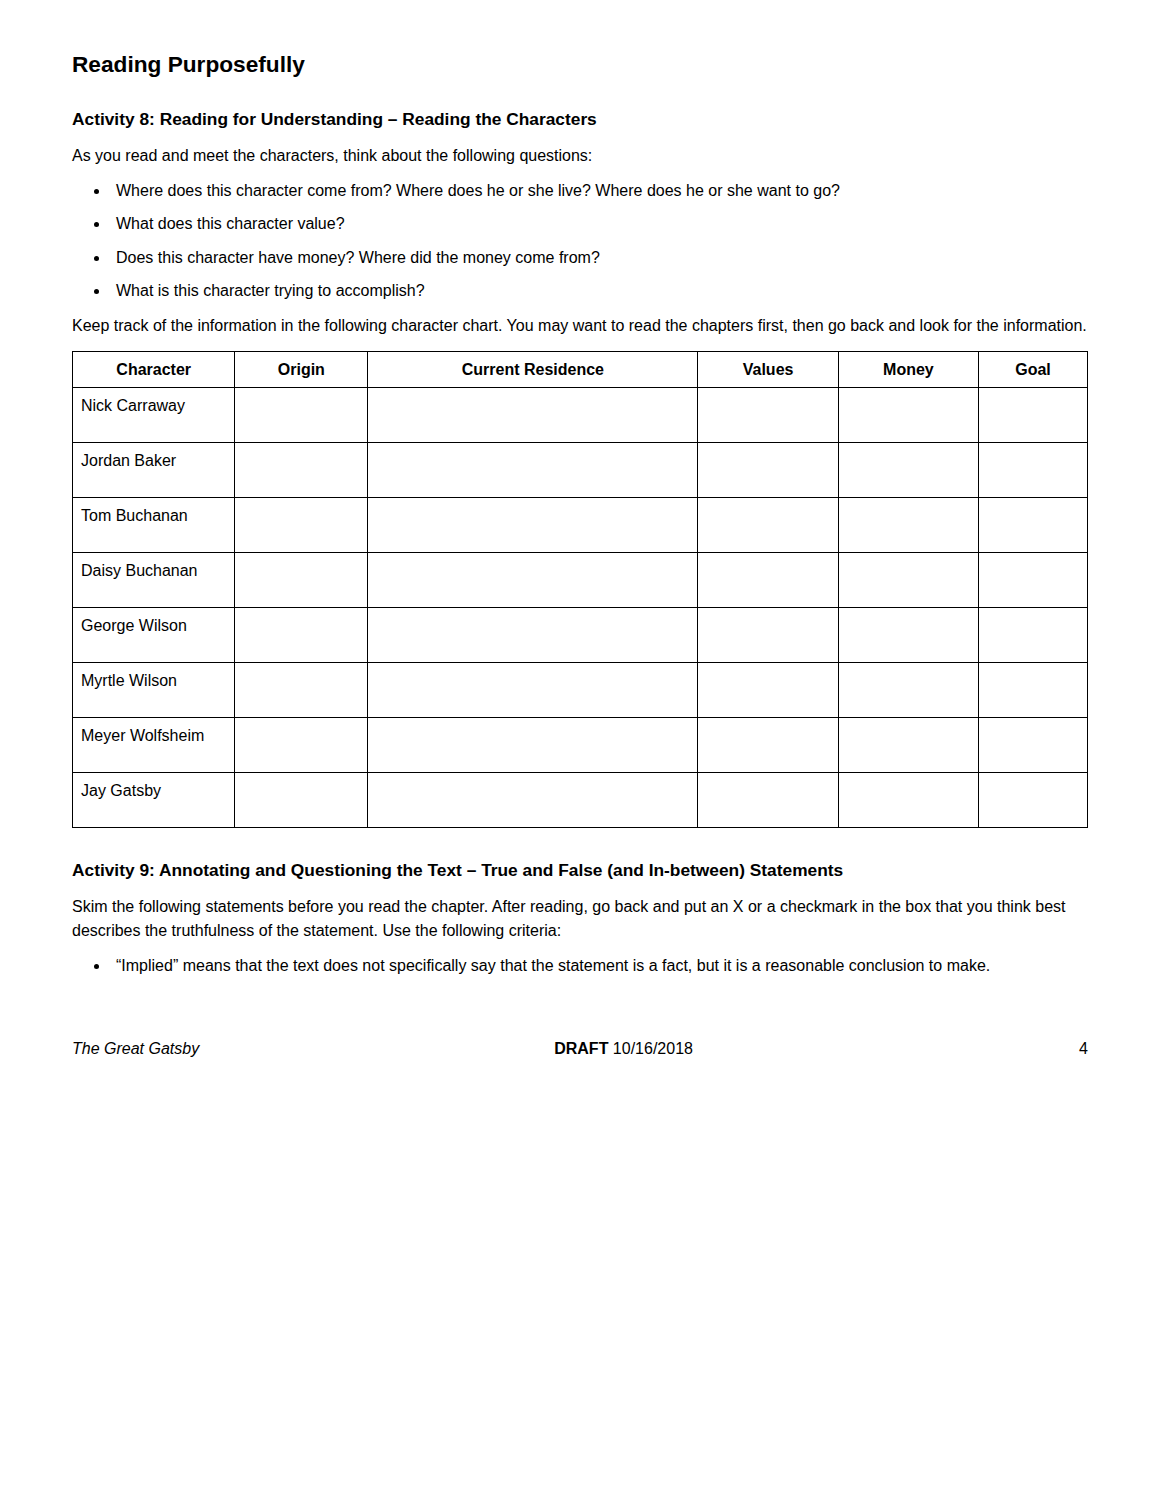Reading Purposefully
Activity 8: Reading for Understanding – Reading the Characters
As you read and meet the characters, think about the following questions:
Where does this character come from? Where does he or she live? Where does he or she want to go?
What does this character value?
Does this character have money? Where did the money come from?
What is this character trying to accomplish?
Keep track of the information in the following character chart. You may want to read the chapters first, then go back and look for the information.
| Character | Origin | Current Residence | Values | Money | Goal |
| --- | --- | --- | --- | --- | --- |
| Nick Carraway | | | | | |
| Jordan Baker | | | | | |
| Tom Buchanan | | | | | |
| Daisy Buchanan | | | | | |
| George Wilson | | | | | |
| Myrtle Wilson | | | | | |
| Meyer Wolfsheim | | | | | |
| Jay Gatsby | | | | | |
Activity 9: Annotating and Questioning the Text – True and False (and In-between) Statements
Skim the following statements before you read the chapter. After reading, go back and put an X or a checkmark in the box that you think best describes the truthfulness of the statement. Use the following criteria:
“Implied” means that the text does not specifically say that the statement is a fact, but it is a reasonable conclusion to make.
The Great Gatsby DRAFT 10/16/2018 4